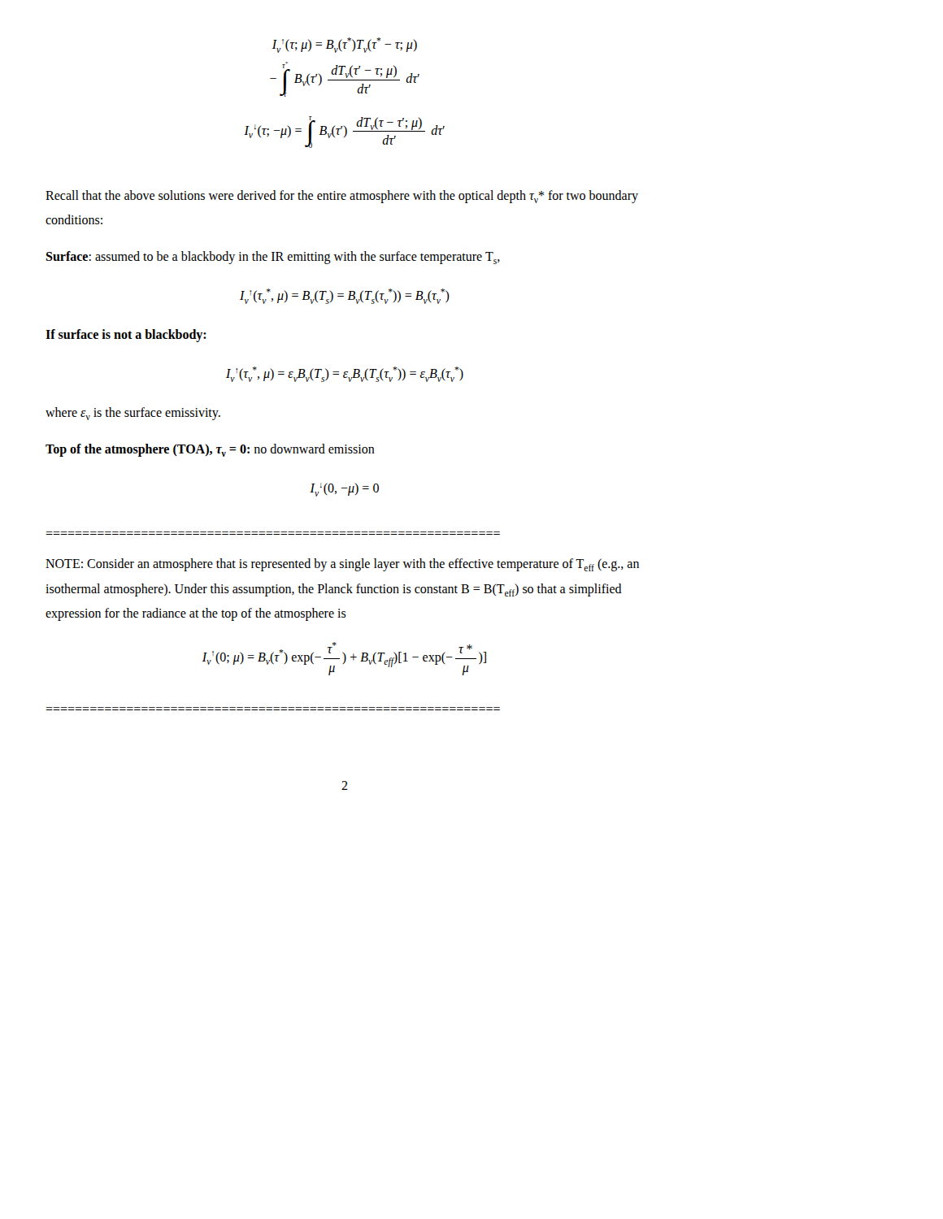Iν↑(τ; μ) = Bν(τ*)Tν(τ* − τ; μ)
− τ*∫τ Bν(τ′) dTν(τ′ − τ; μ) dτ′ dτ′
Iν↓(τ; −μ) = τ∫0 Bν(τ′) dTν(τ − τ′; μ) dτ′ dτ′
Recall that the above solutions were derived for the entire atmosphere with the optical depth τν* for two boundary conditions:
Surface: assumed to be a blackbody in the IR emitting with the surface temperature Ts,
Iν↑(τν*, μ) = Bν(Ts) = Bν(Ts(τν*)) = Bν(τν*)
If surface is not a blackbody:
Iν↑(τν*, μ) = ενBν(Ts) = ενBν(Ts(τν*)) = ενBν(τν*)
where εν is the surface emissivity.
Top of the atmosphere (TOA), τν = 0: no downward emission
Iν↓(0, −μ) = 0
==============================================================
NOTE: Consider an atmosphere that is represented by a single layer with the effective temperature of Teff (e.g., an isothermal atmosphere). Under this assumption, the Planck function is constant B = B(Teff) so that a simplified expression for the radiance at the top of the atmosphere is
Iν↑(0; μ) = Bν(τ*) exp(−τ*μ) + Bν(Teff)[1 − exp(−τ *μ)]
==============================================================
2